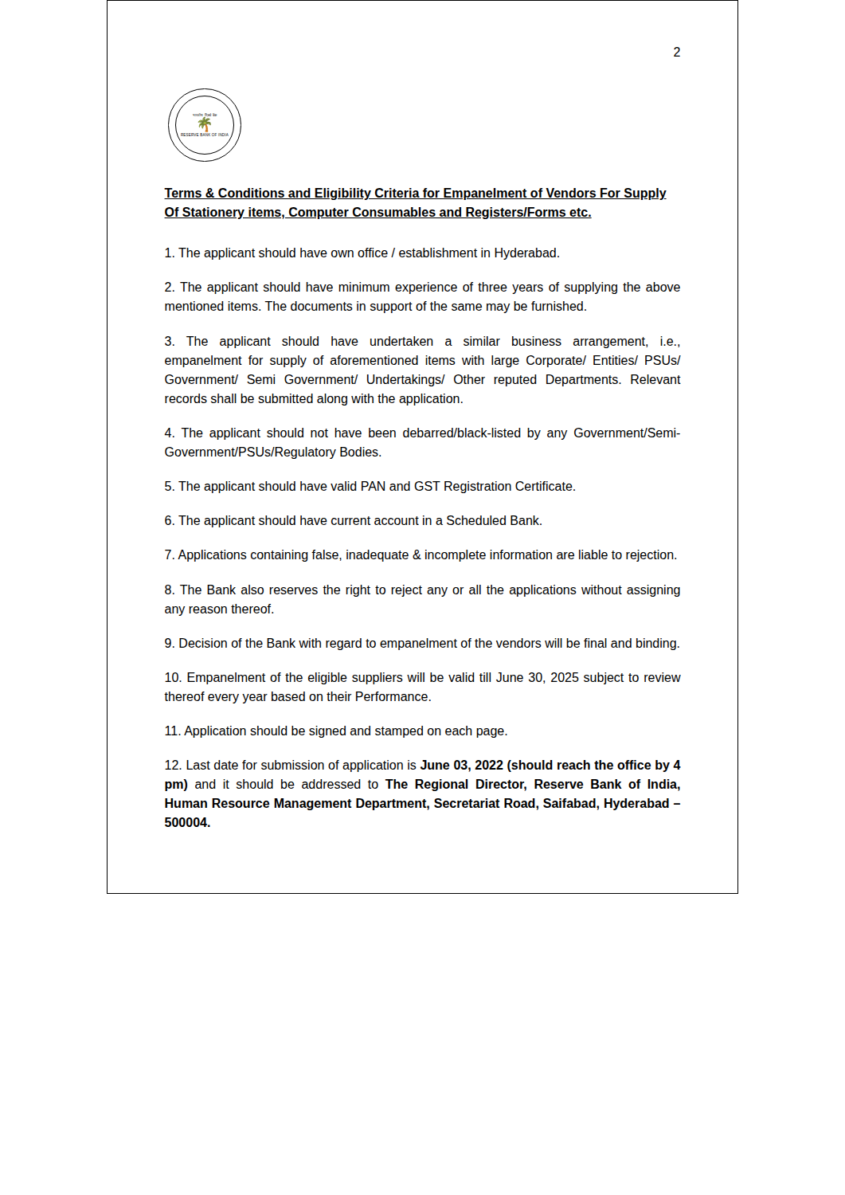2
भारतीय रिज़र्व बैंक
🌴
RESERVE BANK OF INDIA
Terms & Conditions and Eligibility Criteria for Empanelment of Vendors For Supply Of Stationery items, Computer Consumables and Registers/Forms etc.
1. The applicant should have own office / establishment in Hyderabad.
2. The applicant should have minimum experience of three years of supplying the above mentioned items. The documents in support of the same may be furnished.
3. The applicant should have undertaken a similar business arrangement, i.e., empanelment for supply of aforementioned items with large Corporate/ Entities/ PSUs/ Government/ Semi Government/ Undertakings/ Other reputed Departments. Relevant records shall be submitted along with the application.
4. The applicant should not have been debarred/black-listed by any Government/Semi-Government/PSUs/Regulatory Bodies.
5. The applicant should have valid PAN and GST Registration Certificate.
6. The applicant should have current account in a Scheduled Bank.
7. Applications containing false, inadequate & incomplete information are liable to rejection.
8. The Bank also reserves the right to reject any or all the applications without assigning any reason thereof.
9. Decision of the Bank with regard to empanelment of the vendors will be final and binding.
10. Empanelment of the eligible suppliers will be valid till June 30, 2025 subject to review thereof every year based on their Performance.
11. Application should be signed and stamped on each page.
12. Last date for submission of application is June 03, 2022 (should reach the office by 4 pm) and it should be addressed to The Regional Director, Reserve Bank of India, Human Resource Management Department, Secretariat Road, Saifabad, Hyderabad – 500004.